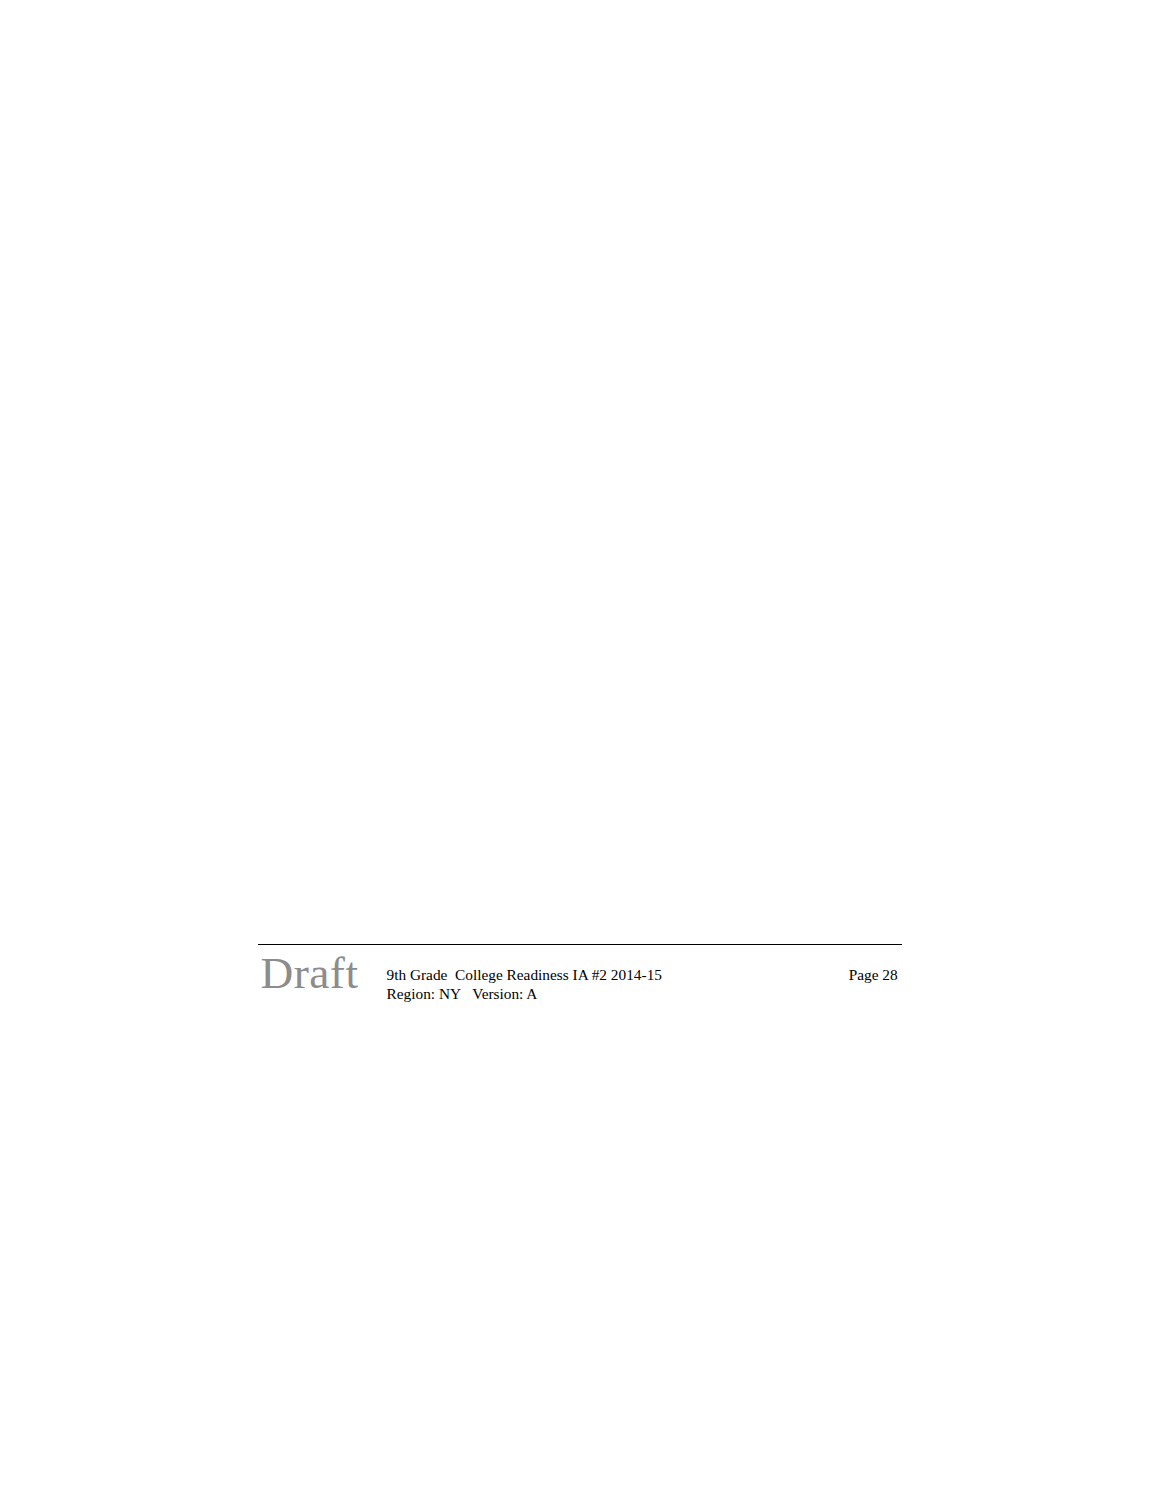Draft
9th Grade College Readiness IA #2 2014-15 Region: NY Version: A
Page 28